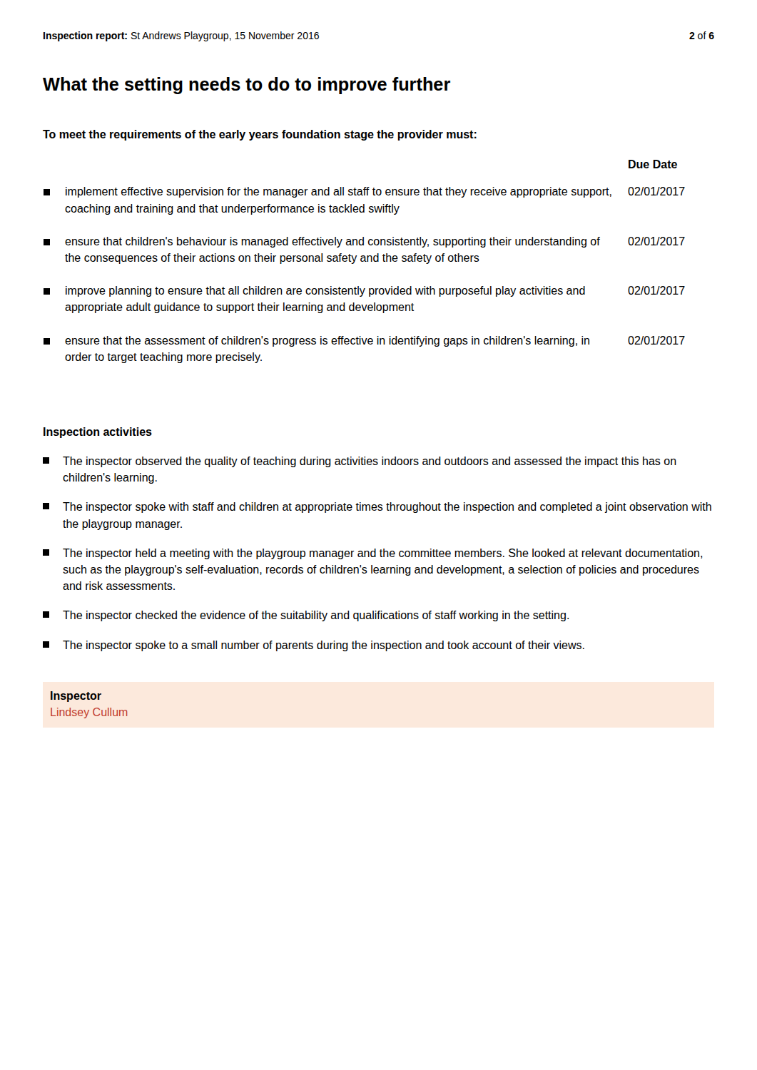Inspection report: St Andrews Playgroup, 15 November 2016
2 of 6
What the setting needs to do to improve further
To meet the requirements of the early years foundation stage the provider must:
| | | Due Date |
| --- | --- | --- |
| | implement effective supervision for the manager and all staff to ensure that they receive appropriate support, coaching and training and that underperformance is tackled swiftly | 02/01/2017 |
| | ensure that children's behaviour is managed effectively and consistently, supporting their understanding of the consequences of their actions on their personal safety and the safety of others | 02/01/2017 |
| | improve planning to ensure that all children are consistently provided with purposeful play activities and appropriate adult guidance to support their learning and development | 02/01/2017 |
| | ensure that the assessment of children's progress is effective in identifying gaps in children's learning, in order to target teaching more precisely. | 02/01/2017 |
Inspection activities
The inspector observed the quality of teaching during activities indoors and outdoors and assessed the impact this has on children's learning.
The inspector spoke with staff and children at appropriate times throughout the inspection and completed a joint observation with the playgroup manager.
The inspector held a meeting with the playgroup manager and the committee members. She looked at relevant documentation, such as the playgroup's self-evaluation, records of children's learning and development, a selection of policies and procedures and risk assessments.
The inspector checked the evidence of the suitability and qualifications of staff working in the setting.
The inspector spoke to a small number of parents during the inspection and took account of their views.
Inspector
Lindsey Cullum